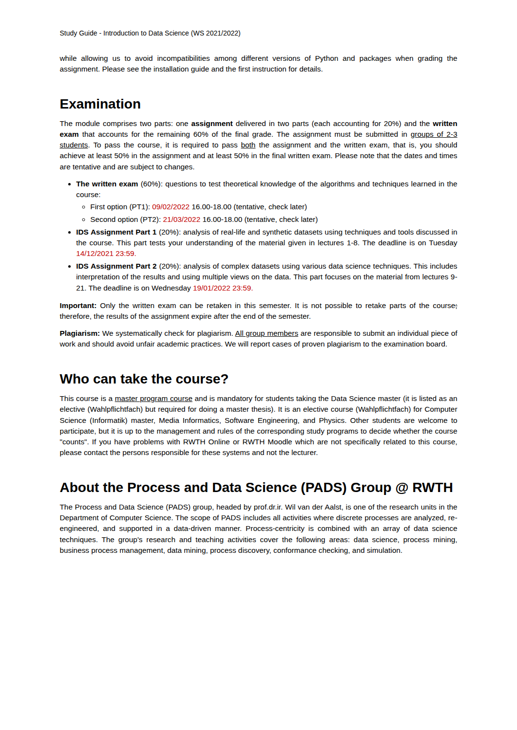Study Guide - Introduction to Data Science (WS 2021/2022)
while allowing us to avoid incompatibilities among different versions of Python and packages when grading the assignment. Please see the installation guide and the first instruction for details.
Examination
The module comprises two parts: one assignment delivered in two parts (each accounting for 20%) and the written exam that accounts for the remaining 60% of the final grade. The assignment must be submitted in groups of 2-3 students. To pass the course, it is required to pass both the assignment and the written exam, that is, you should achieve at least 50% in the assignment and at least 50% in the final written exam. Please note that the dates and times are tentative and are subject to changes.
The written exam (60%): questions to test theoretical knowledge of the algorithms and techniques learned in the course:
First option (PT1): 09/02/2022 16.00-18.00 (tentative, check later)
Second option (PT2): 21/03/2022 16.00-18.00 (tentative, check later)
IDS Assignment Part 1 (20%): analysis of real-life and synthetic datasets using techniques and tools discussed in the course. This part tests your understanding of the material given in lectures 1-8. The deadline is on Tuesday 14/12/2021 23:59.
IDS Assignment Part 2 (20%): analysis of complex datasets using various data science techniques. This includes interpretation of the results and using multiple views on the data. This part focuses on the material from lectures 9-21. The deadline is on Wednesday 19/01/2022 23:59.
Important: Only the written exam can be retaken in this semester. It is not possible to retake parts of the course; therefore, the results of the assignment expire after the end of the semester.
Plagiarism: We systematically check for plagiarism. All group members are responsible to submit an individual piece of work and should avoid unfair academic practices. We will report cases of proven plagiarism to the examination board.
Who can take the course?
This course is a master program course and is mandatory for students taking the Data Science master (it is listed as an elective (Wahlpflichtfach) but required for doing a master thesis). It is an elective course (Wahlpflichtfach) for Computer Science (Informatik) master, Media Informatics, Software Engineering, and Physics. Other students are welcome to participate, but it is up to the management and rules of the corresponding study programs to decide whether the course "counts". If you have problems with RWTH Online or RWTH Moodle which are not specifically related to this course, please contact the persons responsible for these systems and not the lecturer.
About the Process and Data Science (PADS) Group @ RWTH
The Process and Data Science (PADS) group, headed by prof.dr.ir. Wil van der Aalst, is one of the research units in the Department of Computer Science. The scope of PADS includes all activities where discrete processes are analyzed, re-engineered, and supported in a data-driven manner. Process-centricity is combined with an array of data science techniques. The group's research and teaching activities cover the following areas: data science, process mining, business process management, data mining, process discovery, conformance checking, and simulation.